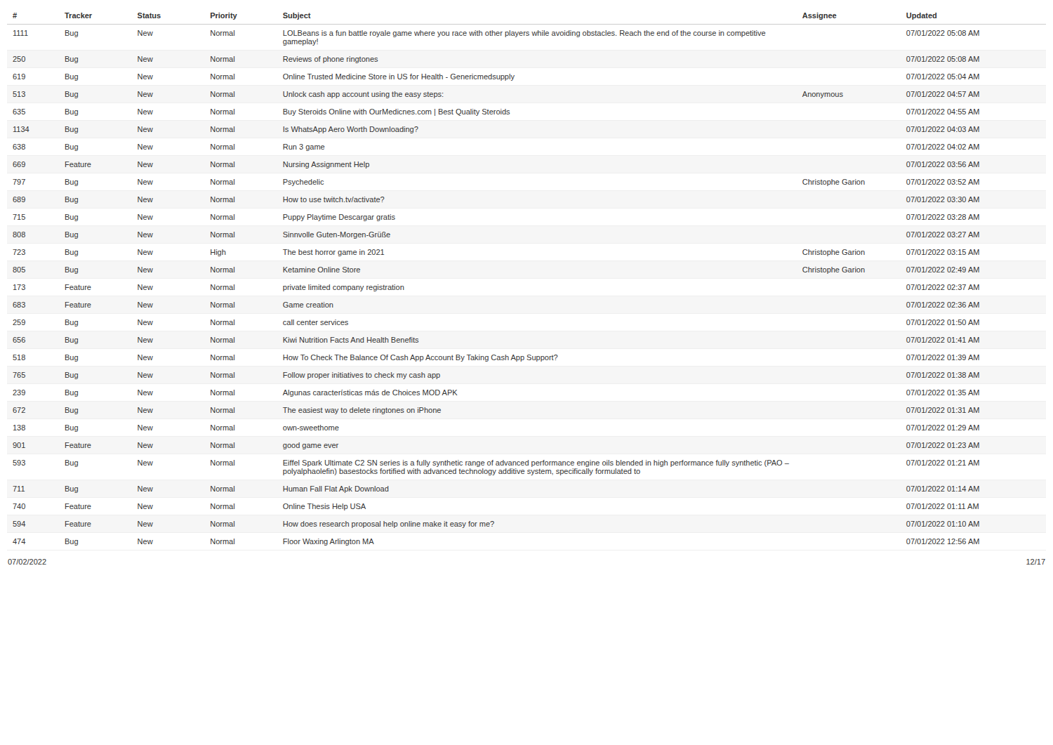| # | Tracker | Status | Priority | Subject | Assignee | Updated |
| --- | --- | --- | --- | --- | --- | --- |
| 1111 | Bug | New | Normal | LOLBeans is a fun battle royale game where you race with other players while avoiding obstacles. Reach the end of the course in competitive gameplay! | | 07/01/2022 05:08 AM |
| 250 | Bug | New | Normal | Reviews of phone ringtones | | 07/01/2022 05:08 AM |
| 619 | Bug | New | Normal | Online Trusted Medicine Store in US for Health - Genericmedsupply | | 07/01/2022 05:04 AM |
| 513 | Bug | New | Normal | Unlock cash app account using the easy steps: | Anonymous | 07/01/2022 04:57 AM |
| 635 | Bug | New | Normal | Buy Steroids Online with OurMedicnes.com / Best Quality Steroids | | 07/01/2022 04:55 AM |
| 1134 | Bug | New | Normal | Is WhatsApp Aero Worth Downloading? | | 07/01/2022 04:03 AM |
| 638 | Bug | New | Normal | Run 3 game | | 07/01/2022 04:02 AM |
| 669 | Feature | New | Normal | Nursing Assignment Help | | 07/01/2022 03:56 AM |
| 797 | Bug | New | Normal | Psychedelic | Christophe Garion | 07/01/2022 03:52 AM |
| 689 | Bug | New | Normal | How to use twitch.tv/activate? | | 07/01/2022 03:30 AM |
| 715 | Bug | New | Normal | Puppy Playtime Descargar gratis | | 07/01/2022 03:28 AM |
| 808 | Bug | New | Normal | Sinnvolle Guten-Morgen-Grüße | | 07/01/2022 03:27 AM |
| 723 | Bug | New | High | The best horror game in 2021 | Christophe Garion | 07/01/2022 03:15 AM |
| 805 | Bug | New | Normal | Ketamine Online Store | Christophe Garion | 07/01/2022 02:49 AM |
| 173 | Feature | New | Normal | private limited company registration | | 07/01/2022 02:37 AM |
| 683 | Feature | New | Normal | Game creation | | 07/01/2022 02:36 AM |
| 259 | Bug | New | Normal | call center services | | 07/01/2022 01:50 AM |
| 656 | Bug | New | Normal | Kiwi Nutrition Facts And Health Benefits | | 07/01/2022 01:41 AM |
| 518 | Bug | New | Normal | How To Check The Balance Of Cash App Account By Taking Cash App Support? | | 07/01/2022 01:39 AM |
| 765 | Bug | New | Normal | Follow proper initiatives to check my cash app | | 07/01/2022 01:38 AM |
| 239 | Bug | New | Normal | Algunas características más de Choices MOD APK | | 07/01/2022 01:35 AM |
| 672 | Bug | New | Normal | The easiest way to delete ringtones on iPhone | | 07/01/2022 01:31 AM |
| 138 | Bug | New | Normal | own-sweethome | | 07/01/2022 01:29 AM |
| 901 | Feature | New | Normal | good game ever | | 07/01/2022 01:23 AM |
| 593 | Bug | New | Normal | Eiffel Spark Ultimate C2 SN series is a fully synthetic range of advanced performance engine oils blended in high performance fully synthetic (PAO – polyalphaolefin) basestocks fortified with advanced technology additive system, specifically formulated to | | 07/01/2022 01:21 AM |
| 711 | Bug | New | Normal | Human Fall Flat Apk Download | | 07/01/2022 01:14 AM |
| 740 | Feature | New | Normal | Online Thesis Help USA | | 07/01/2022 01:11 AM |
| 594 | Feature | New | Normal | How does research proposal help online make it easy for me? | | 07/01/2022 01:10 AM |
| 474 | Bug | New | Normal | Floor Waxing Arlington MA | | 07/01/2022 12:56 AM |
| 07/02/2022 | 12/17 |